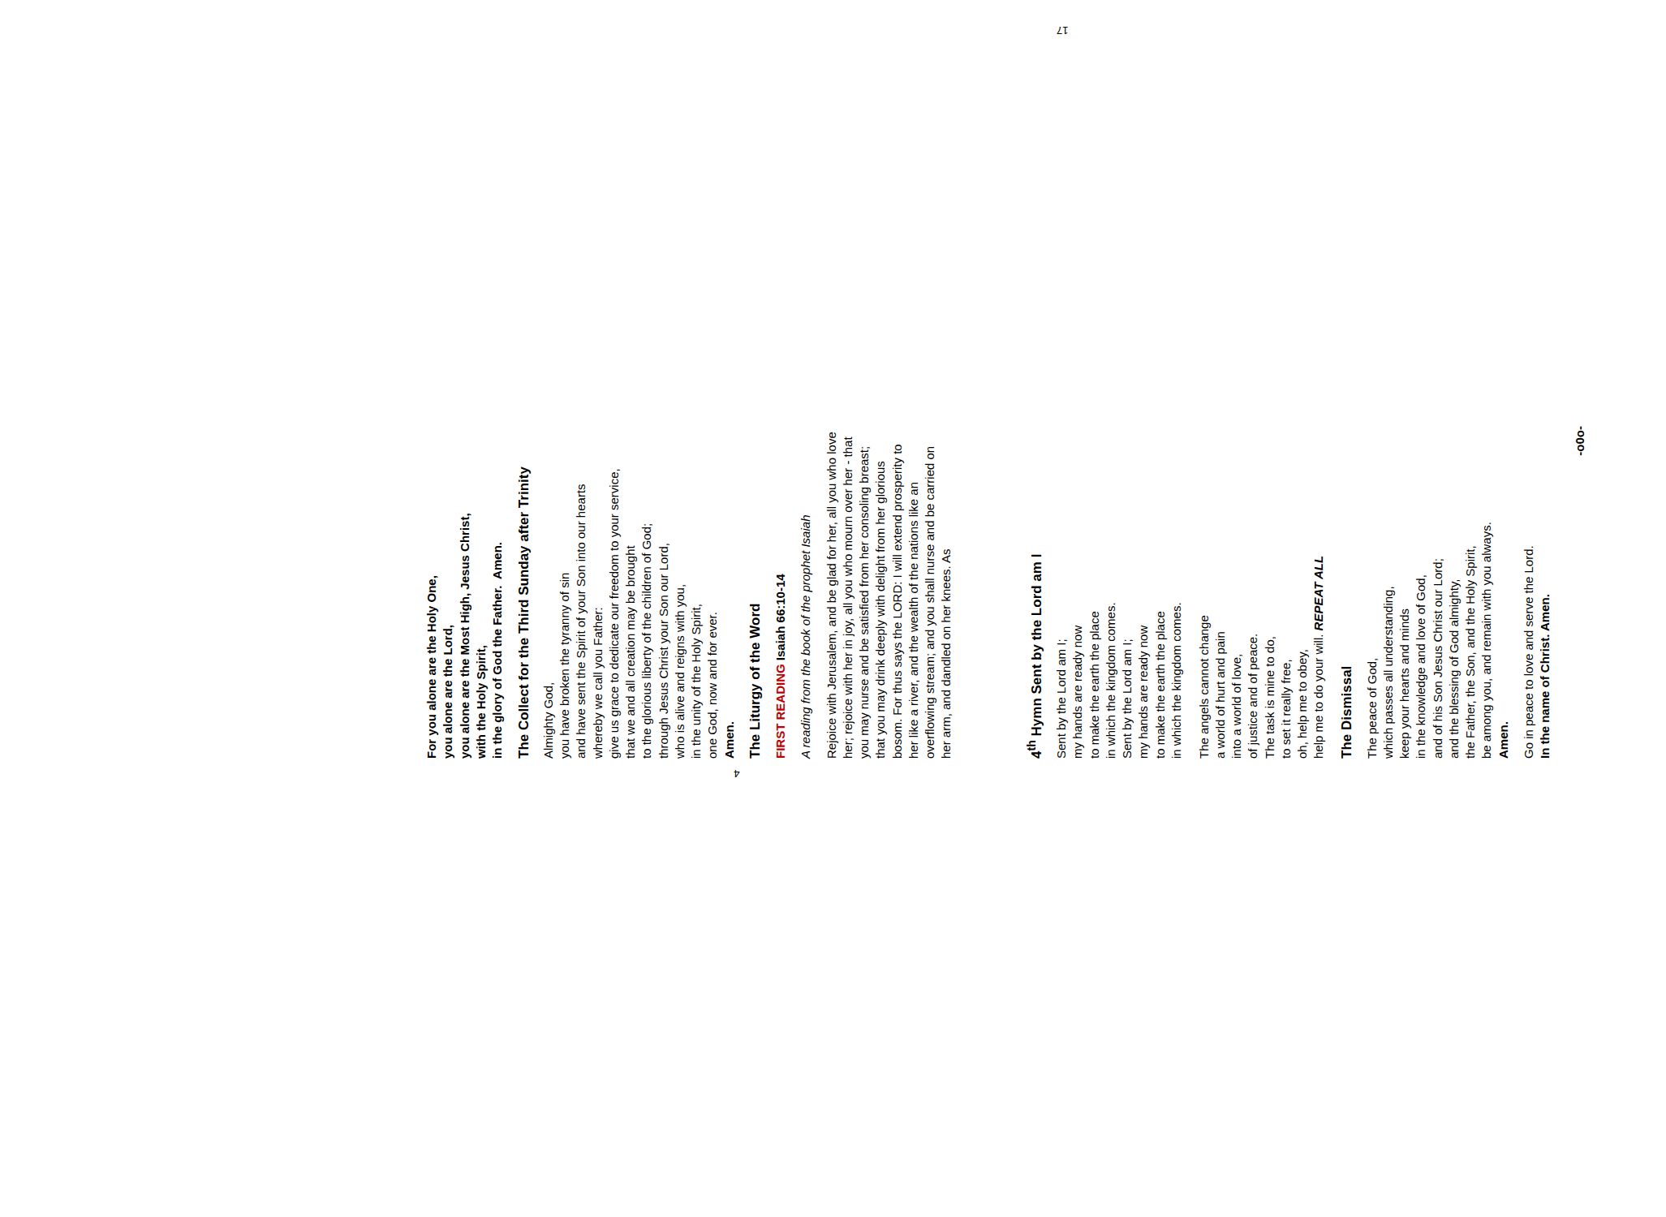4th Hymn Sent by the Lord am I
Sent by the Lord am I;
my hands are ready now
to make the earth the place
in which the kingdom comes.
Sent by the Lord am I;
my hands are ready now
to make the earth the place
in which the kingdom comes.
The angels cannot change
a world of hurt and pain
into a world of love,
of justice and of peace.
The task is mine to do,
to set it really free,
oh, help me to obey,
help me to do your will. REPEAT ALL
The Dismissal
The peace of God,
which passes all understanding,
keep your hearts and minds
in the knowledge and love of God,
and of his Son Jesus Christ our Lord;
and the blessing of God almighty,
the Father, the Son, and the Holy Spirit,
be among you, and remain with you always.
Amen.
Go in peace to love and serve the Lord.
In the name of Christ. Amen.
-o0o-
17
For you alone are the Holy One,
you alone are the Lord,
you alone are the Most High, Jesus Christ,
with the Holy Spirit,
in the glory of God the Father. Amen.
The Collect for the Third Sunday after Trinity
Almighty God,
you have broken the tyranny of sin
and have sent the Spirit of your Son into our hearts
whereby we call you Father:
give us grace to dedicate our freedom to your service,
that we and all creation may be brought
to the glorious liberty of the children of God;
through Jesus Christ your Son our Lord,
who is alive and reigns with you,
in the unity of the Holy Spirit,
one God, now and for ever.
Amen.
The Liturgy of the Word
FIRST READING Isaiah 66:10-14
A reading from the book of the prophet Isaiah
Rejoice with Jerusalem, and be glad for her, all you who love her; rejoice with her in joy, all you who mourn over her - that you may nurse and be satisfied from her consoling breast; that you may drink deeply with delight from her glorious bosom. For thus says the LORD: I will extend prosperity to her like a river, and the wealth of the nations like an overflowing stream; and you shall nurse and be carried on her arm, and dandled on her knees. As
4